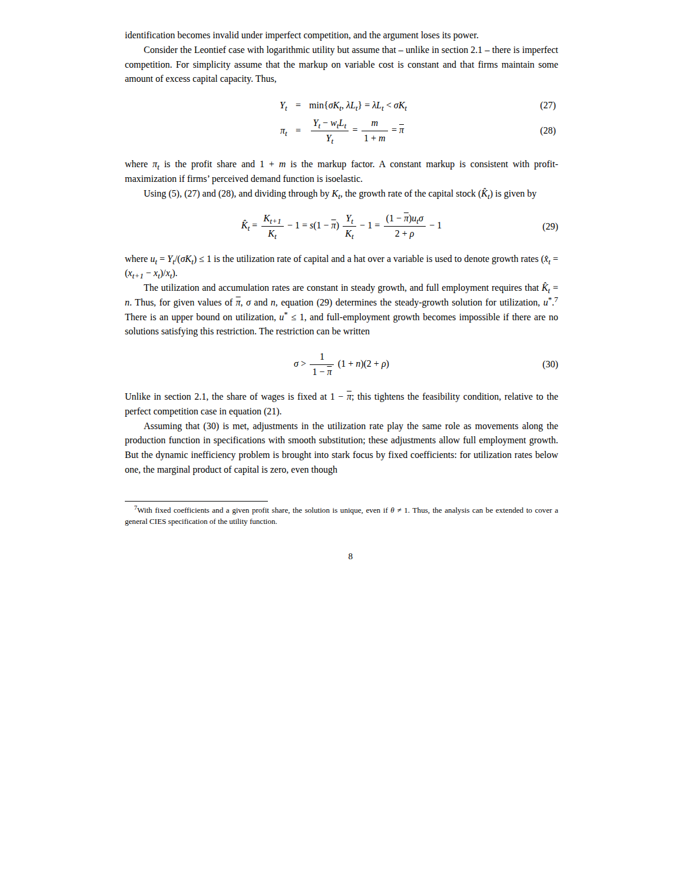identification becomes invalid under imperfect competition, and the argument loses its power.
Consider the Leontief case with logarithmic utility but assume that – unlike in section 2.1 – there is imperfect competition. For simplicity assume that the markup on variable cost is constant and that firms maintain some amount of excess capital capacity. Thus,
| Y t | = | min{ σK t , λL t } = λL t < σK t | (27) |
| π t | = | Y t − w t L t Y t = m 1 + m = π | (28) |
where πt is the profit share and 1 + m is the markup factor. A constant markup is consistent with profit-maximization if firms’ perceived demand function is isoelastic.
Using (5), (27) and (28), and dividing through by Kt, the growth rate of the capital stock (K̂t) is given by
K̂t = Kt+1 Kt − 1 = s(1 − π) Yt Kt − 1 = (1 − π)utσ 2 + ρ − 1 (29)
where ut = Yt/(σKt) ≤ 1 is the utilization rate of capital and a hat over a variable is used to denote growth rates (x̂t = (xt+1 − xt)/xt).
The utilization and accumulation rates are constant in steady growth, and full employment requires that K̂t = n. Thus, for given values of π, σ and n, equation (29) determines the steady-growth solution for utilization, u*.7 There is an upper bound on utilization, u* ≤ 1, and full-employment growth becomes impossible if there are no solutions satisfying this restriction. The restriction can be written
σ > 11 − π (1 + n)(2 + ρ) (30)
Unlike in section 2.1, the share of wages is fixed at 1 − π; this tightens the feasibility condition, relative to the perfect competition case in equation (21).
Assuming that (30) is met, adjustments in the utilization rate play the same role as movements along the production function in specifications with smooth substitution; these adjustments allow full employment growth. But the dynamic inefficiency problem is brought into stark focus by fixed coefficients: for utilization rates below one, the marginal product of capital is zero, even though
7With fixed coefficients and a given profit share, the solution is unique, even if θ ≠ 1. Thus, the analysis can be extended to cover a general CIES specification of the utility function.
8